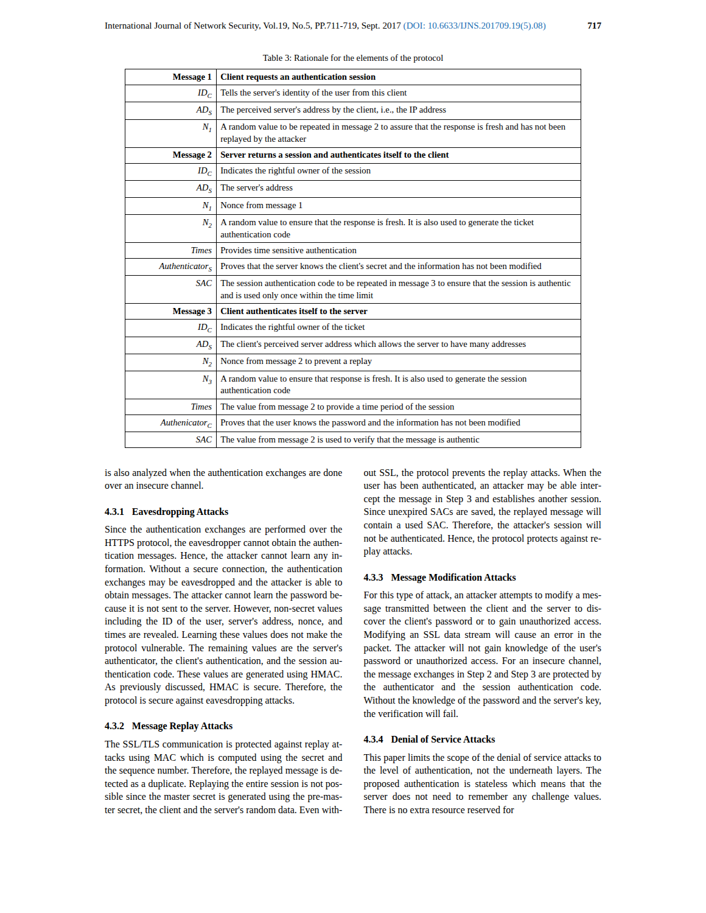International Journal of Network Security, Vol.19, No.5, PP.711-719, Sept. 2017 (DOI: 10.6633/IJNS.201709.19(5).08) 717
Table 3: Rationale for the elements of the protocol
| Message 1 | Client requests an authentication session |
| ID C | Tells the server's identity of the user from this client |
| AD S | The perceived server's address by the client, i.e., the IP address |
| N 1 | A random value to be repeated in message 2 to assure that the response is fresh and has not been replayed by the attacker |
| Message 2 | Server returns a session and authenticates itself to the client |
| ID C | Indicates the rightful owner of the session |
| AD S | The server's address |
| N 1 | Nonce from message 1 |
| N 2 | A random value to ensure that the response is fresh. It is also used to generate the ticket authentication code |
| Times | Provides time sensitive authentication |
| Authenticator S | Proves that the server knows the client's secret and the information has not been modified |
| SAC | The session authentication code to be repeated in message 3 to ensure that the session is authentic and is used only once within the time limit |
| Message 3 | Client authenticates itself to the server |
| ID C | Indicates the rightful owner of the ticket |
| AD S | The client's perceived server address which allows the server to have many addresses |
| N 2 | Nonce from message 2 to prevent a replay |
| N 3 | A random value to ensure that response is fresh. It is also used to generate the session authentication code |
| Times | The value from message 2 to provide a time period of the session |
| Authenicator C | Proves that the user knows the password and the information has not been modified |
| SAC | The value from message 2 is used to verify that the message is authentic |
is also analyzed when the authentication exchanges are done over an insecure channel.
4.3.1 Eavesdropping Attacks
Since the authentication exchanges are performed over the HTTPS protocol, the eavesdropper cannot obtain the authentication messages. Hence, the attacker cannot learn any information. Without a secure connection, the authentication exchanges may be eavesdropped and the attacker is able to obtain messages. The attacker cannot learn the password because it is not sent to the server. However, non-secret values including the ID of the user, server's address, nonce, and times are revealed. Learning these values does not make the protocol vulnerable. The remaining values are the server's authenticator, the client's authentication, and the session authentication code. These values are generated using HMAC. As previously discussed, HMAC is secure. Therefore, the protocol is secure against eavesdropping attacks.
4.3.2 Message Replay Attacks
The SSL/TLS communication is protected against replay attacks using MAC which is computed using the secret and the sequence number. Therefore, the replayed message is detected as a duplicate. Replaying the entire session is not possible since the master secret is generated using the pre-master secret, the client and the server's random data. Even without SSL, the protocol prevents the replay attacks. When the user has been authenticated, an attacker may be able intercept the message in Step 3 and establishes another session. Since unexpired SACs are saved, the replayed message will contain a used SAC. Therefore, the attacker's session will not be authenticated. Hence, the protocol protects against replay attacks.
4.3.3 Message Modification Attacks
For this type of attack, an attacker attempts to modify a message transmitted between the client and the server to discover the client's password or to gain unauthorized access. Modifying an SSL data stream will cause an error in the packet. The attacker will not gain knowledge of the user's password or unauthorized access. For an insecure channel, the message exchanges in Step 2 and Step 3 are protected by the authenticator and the session authentication code. Without the knowledge of the password and the server's key, the verification will fail.
4.3.4 Denial of Service Attacks
This paper limits the scope of the denial of service attacks to the level of authentication, not the underneath layers. The proposed authentication is stateless which means that the server does not need to remember any challenge values. There is no extra resource reserved for